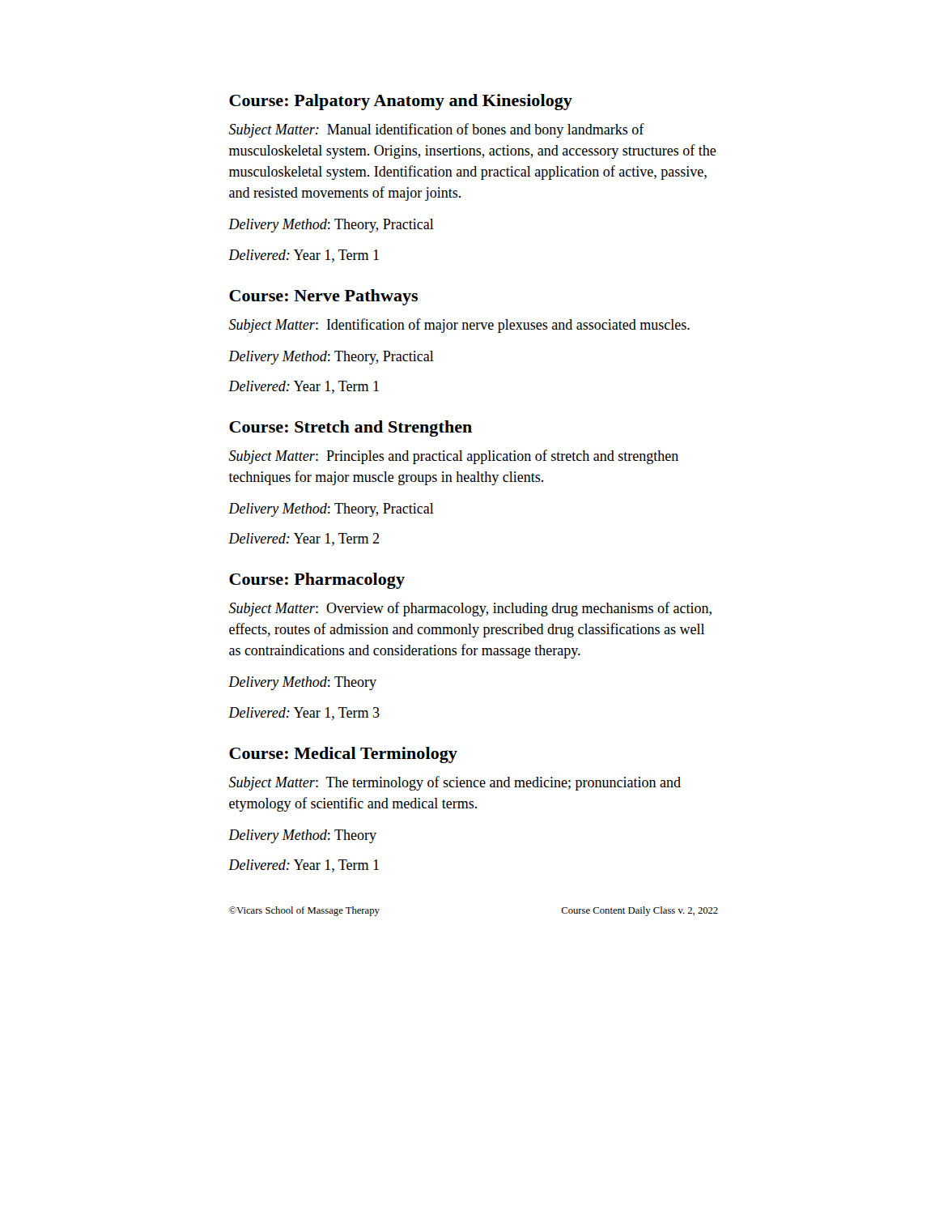Course: Palpatory Anatomy and Kinesiology
Subject Matter: Manual identification of bones and bony landmarks of musculoskeletal system. Origins, insertions, actions, and accessory structures of the musculoskeletal system. Identification and practical application of active, passive, and resisted movements of major joints.
Delivery Method: Theory, Practical
Delivered: Year 1, Term 1
Course: Nerve Pathways
Subject Matter: Identification of major nerve plexuses and associated muscles.
Delivery Method: Theory, Practical
Delivered: Year 1, Term 1
Course: Stretch and Strengthen
Subject Matter: Principles and practical application of stretch and strengthen techniques for major muscle groups in healthy clients.
Delivery Method: Theory, Practical
Delivered: Year 1, Term 2
Course: Pharmacology
Subject Matter: Overview of pharmacology, including drug mechanisms of action, effects, routes of admission and commonly prescribed drug classifications as well as contraindications and considerations for massage therapy.
Delivery Method: Theory
Delivered: Year 1, Term 3
Course: Medical Terminology
Subject Matter: The terminology of science and medicine; pronunciation and etymology of scientific and medical terms.
Delivery Method: Theory
Delivered: Year 1, Term 1
©Vicars School of Massage Therapy Course Content Daily Class v. 2, 2022